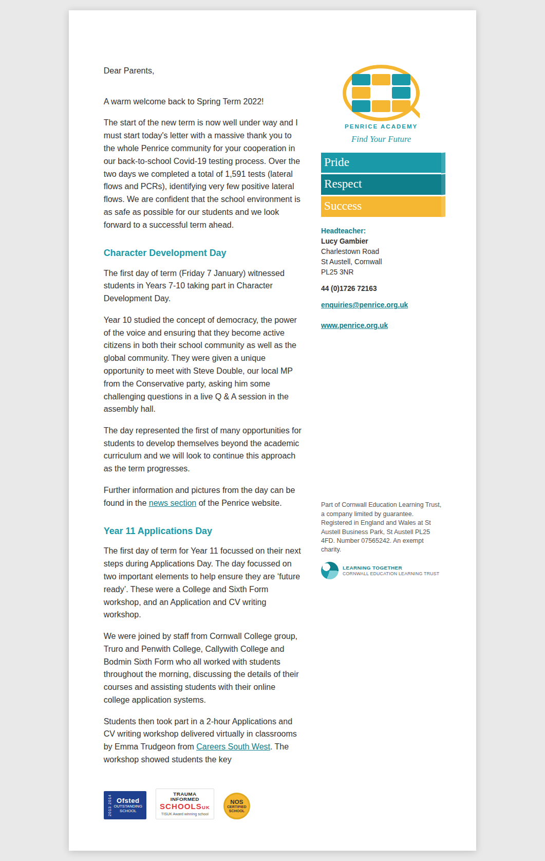Dear Parents,
A warm welcome back to Spring Term 2022!
The start of the new term is now well under way and I must start today's letter with a massive thank you to the whole Penrice community for your cooperation in our back-to-school Covid-19 testing process. Over the two days we completed a total of 1,591 tests (lateral flows and PCRs), identifying very few positive lateral flows. We are confident that the school environment is as safe as possible for our students and we look forward to a successful term ahead.
Character Development Day
The first day of term (Friday 7 January) witnessed students in Years 7-10 taking part in Character Development Day.
Year 10 studied the concept of democracy, the power of the voice and ensuring that they become active citizens in both their school community as well as the global community. They were given a unique opportunity to meet with Steve Double, our local MP from the Conservative party, asking him some challenging questions in a live Q & A session in the assembly hall.
The day represented the first of many opportunities for students to develop themselves beyond the academic curriculum and we will look to continue this approach as the term progresses.
Further information and pictures from the day can be found in the news section of the Penrice website.
Year 11 Applications Day
The first day of term for Year 11 focussed on their next steps during Applications Day. The day focussed on two important elements to help ensure they are ‘future ready’. These were a College and Sixth Form workshop, and an Application and CV writing workshop.
We were joined by staff from Cornwall College group, Truro and Penwith College, Callywith College and Bodmin Sixth Form who all worked with students throughout the morning, discussing the details of their courses and assisting students with their online college application systems.
Students then took part in a 2-hour Applications and CV writing workshop delivered virtually in classrooms by Emma Trudgeon from Careers South West. The workshop showed students the key
PENRICE ACADEMY
Find Your Future
Pride
Respect
Success
Headteacher: Lucy Gambier Charlestown Road
St Austell, Cornwall
PL25 3NR
44 (0)1726 72163
enquiries@penrice.org.uk
www.penrice.org.uk
Part of Cornwall Education Learning Trust, a company limited by guarantee. Registered in England and Wales at St Austell Business Park, St Austell PL25 4FD. Number 07565242. An exempt charity.
LEARNING TOGETHER CORNWALL EDUCATION LEARNING TRUST
2013 2014
Ofsted
Outstanding
School
TRAUMA
INFORMED
SCHOOLSUK
TISUK Award winning school
NOS
CERTIFIED
SCHOOL